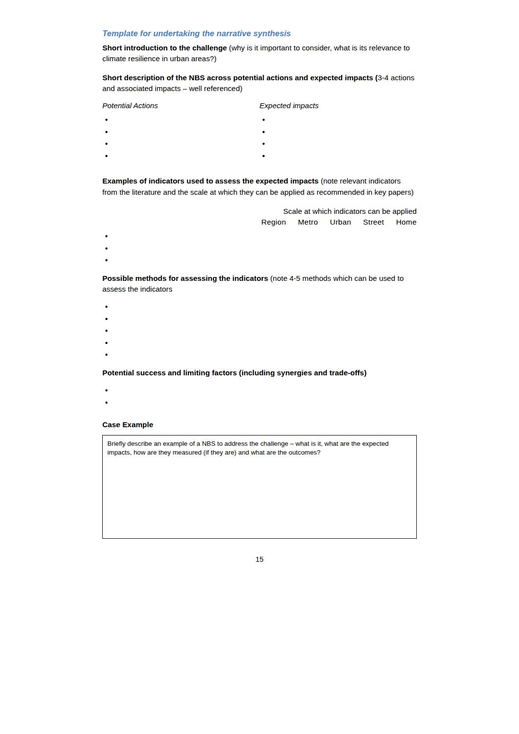Template for undertaking the narrative synthesis
Short introduction to the challenge (why is it important to consider, what is its relevance to climate resilience in urban areas?)
Short description of the NBS across potential actions and expected impacts (3-4 actions and associated impacts – well referenced)
Potential Actions
Expected impacts
Examples of indicators used to assess the expected impacts (note relevant indicators from the literature and the scale at which they can be applied as recommended in key papers)
Scale at which indicators can be applied
Region Metro Urban Street Home
Possible methods for assessing the indicators (note 4-5 methods which can be used to assess the indicators
Potential success and limiting factors (including synergies and trade-offs)
Case Example
Briefly describe an example of a NBS to address the challenge – what is it, what are the expected impacts, how are they measured (if they are) and what are the outcomes?
15